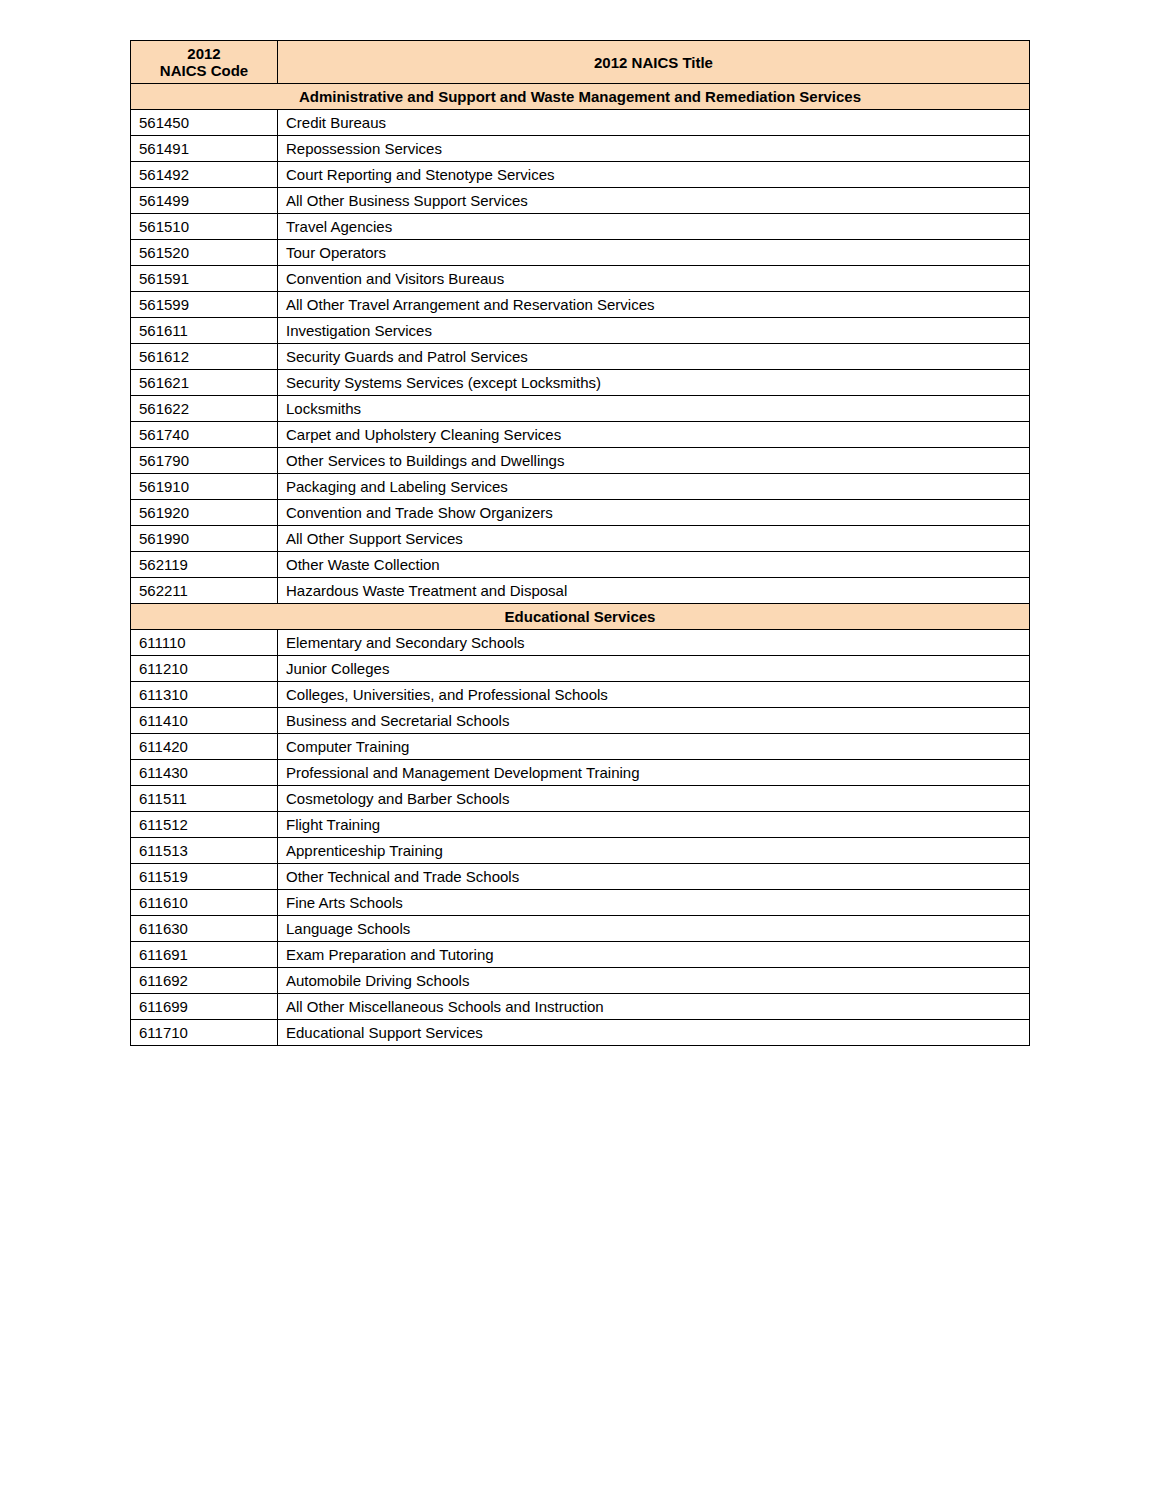| 2012 NAICS Code | 2012 NAICS Title |
| --- | --- |
| Administrative and Support and Waste Management and Remediation Services |
| 561450 | Credit Bureaus |
| 561491 | Repossession Services |
| 561492 | Court Reporting and Stenotype Services |
| 561499 | All Other Business Support Services |
| 561510 | Travel Agencies |
| 561520 | Tour Operators |
| 561591 | Convention and Visitors Bureaus |
| 561599 | All Other Travel Arrangement and Reservation Services |
| 561611 | Investigation Services |
| 561612 | Security Guards and Patrol Services |
| 561621 | Security Systems Services (except Locksmiths) |
| 561622 | Locksmiths |
| 561740 | Carpet and Upholstery Cleaning Services |
| 561790 | Other Services to Buildings and Dwellings |
| 561910 | Packaging and Labeling Services |
| 561920 | Convention and Trade Show Organizers |
| 561990 | All Other Support Services |
| 562119 | Other Waste Collection |
| 562211 | Hazardous Waste Treatment and Disposal |
| Educational Services |
| 611110 | Elementary and Secondary Schools |
| 611210 | Junior Colleges |
| 611310 | Colleges, Universities, and Professional Schools |
| 611410 | Business and Secretarial Schools |
| 611420 | Computer Training |
| 611430 | Professional and Management Development Training |
| 611511 | Cosmetology and Barber Schools |
| 611512 | Flight Training |
| 611513 | Apprenticeship Training |
| 611519 | Other Technical and Trade Schools |
| 611610 | Fine Arts Schools |
| 611630 | Language Schools |
| 611691 | Exam Preparation and Tutoring |
| 611692 | Automobile Driving Schools |
| 611699 | All Other Miscellaneous Schools and Instruction |
| 611710 | Educational Support Services |